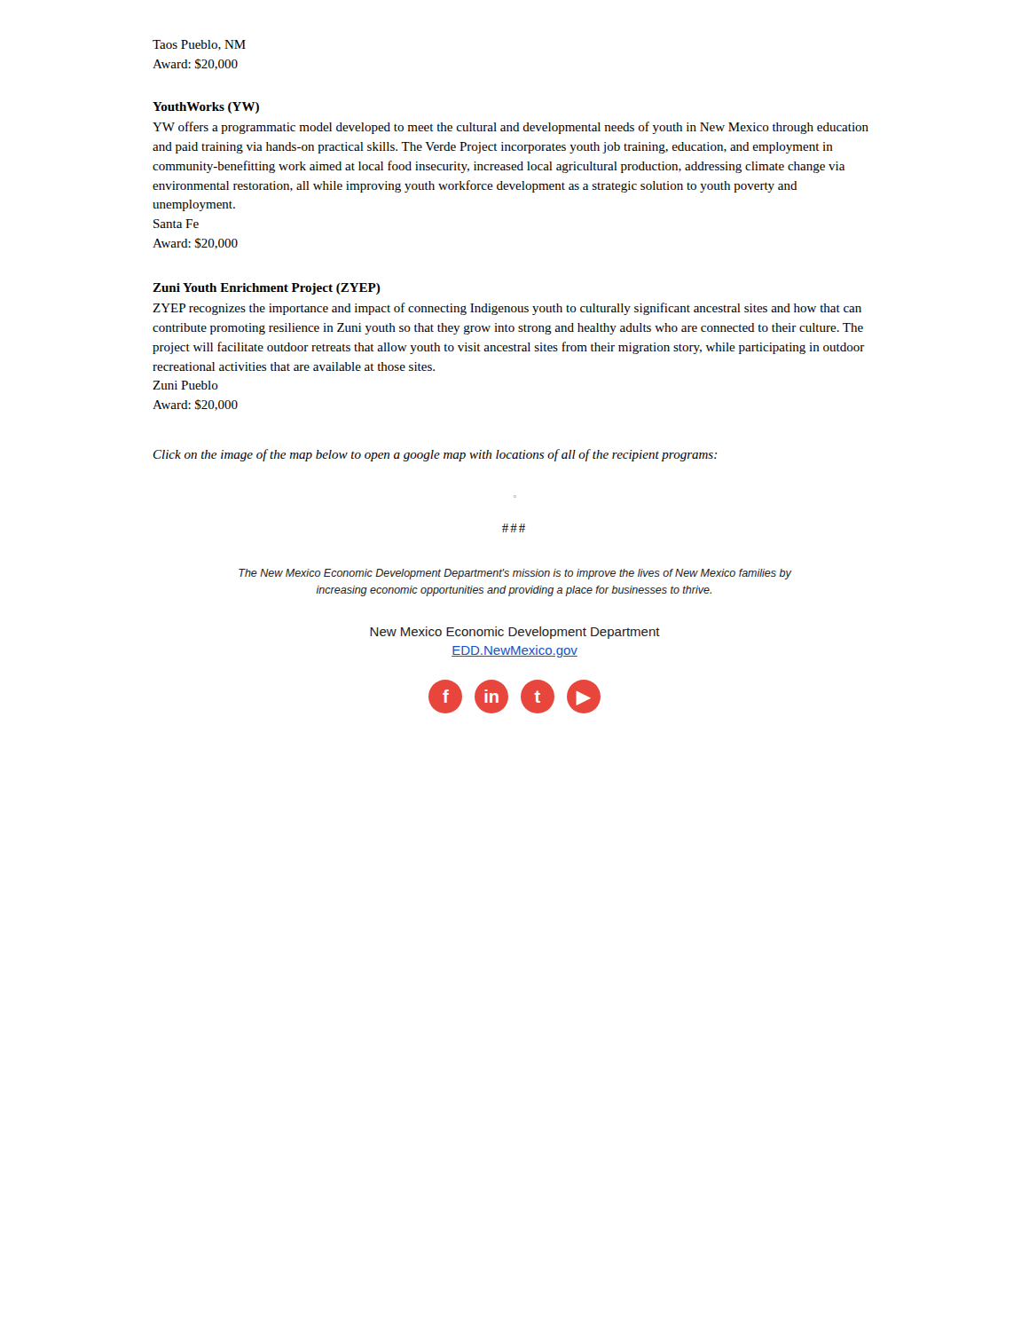Taos Pueblo, NM
Award: $20,000
YouthWorks (YW)
YW offers a programmatic model developed to meet the cultural and developmental needs of youth in New Mexico through education and paid training via hands-on practical skills. The Verde Project incorporates youth job training, education, and employment in community-benefitting work aimed at local food insecurity, increased local agricultural production, addressing climate change via environmental restoration, all while improving youth workforce development as a strategic solution to youth poverty and unemployment.
Santa Fe
Award: $20,000
Zuni Youth Enrichment Project (ZYEP)
ZYEP recognizes the importance and impact of connecting Indigenous youth to culturally significant ancestral sites and how that can contribute promoting resilience in Zuni youth so that they grow into strong and healthy adults who are connected to their culture. The project will facilitate outdoor retreats that allow youth to visit ancestral sites from their migration story, while participating in outdoor recreational activities that are available at those sites.
Zuni Pueblo
Award: $20,000
Click on the image of the map below to open a google map with locations of all of the recipient programs:
###
The New Mexico Economic Development Department's mission is to improve the lives of New Mexico families by increasing economic opportunities and providing a place for businesses to thrive.
New Mexico Economic Development Department
EDD.NewMexico.gov